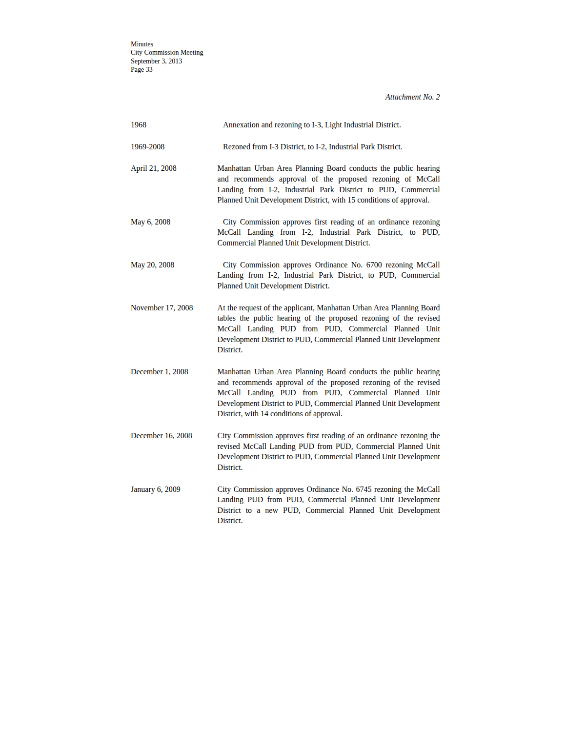Minutes
City Commission Meeting
September 3, 2013
Page 33
Attachment No. 2
| 1968 | Annexation and rezoning to I-3, Light Industrial District. |
| 1969-2008 | Rezoned from I-3 District, to I-2, Industrial Park District. |
| April 21, 2008 | Manhattan Urban Area Planning Board conducts the public hearing and recommends approval of the proposed rezoning of McCall Landing from I-2, Industrial Park District to PUD, Commercial Planned Unit Development District, with 15 conditions of approval. |
| May 6, 2008 | City Commission approves first reading of an ordinance rezoning McCall Landing from I-2, Industrial Park District, to PUD, Commercial Planned Unit Development District. |
| May 20, 2008 | City Commission approves Ordinance No. 6700 rezoning McCall Landing from I-2, Industrial Park District, to PUD, Commercial Planned Unit Development District. |
| November 17, 2008 | At the request of the applicant, Manhattan Urban Area Planning Board tables the public hearing of the proposed rezoning of the revised McCall Landing PUD from PUD, Commercial Planned Unit Development District to PUD, Commercial Planned Unit Development District. |
| December 1, 2008 | Manhattan Urban Area Planning Board conducts the public hearing and recommends approval of the proposed rezoning of the revised McCall Landing PUD from PUD, Commercial Planned Unit Development District to PUD, Commercial Planned Unit Development District, with 14 conditions of approval. |
| December 16, 2008 | City Commission approves first reading of an ordinance rezoning the revised McCall Landing PUD from PUD, Commercial Planned Unit Development District to PUD, Commercial Planned Unit Development District. |
| January 6, 2009 | City Commission approves Ordinance No. 6745 rezoning the McCall Landing PUD from PUD, Commercial Planned Unit Development District to a new PUD, Commercial Planned Unit Development District. |